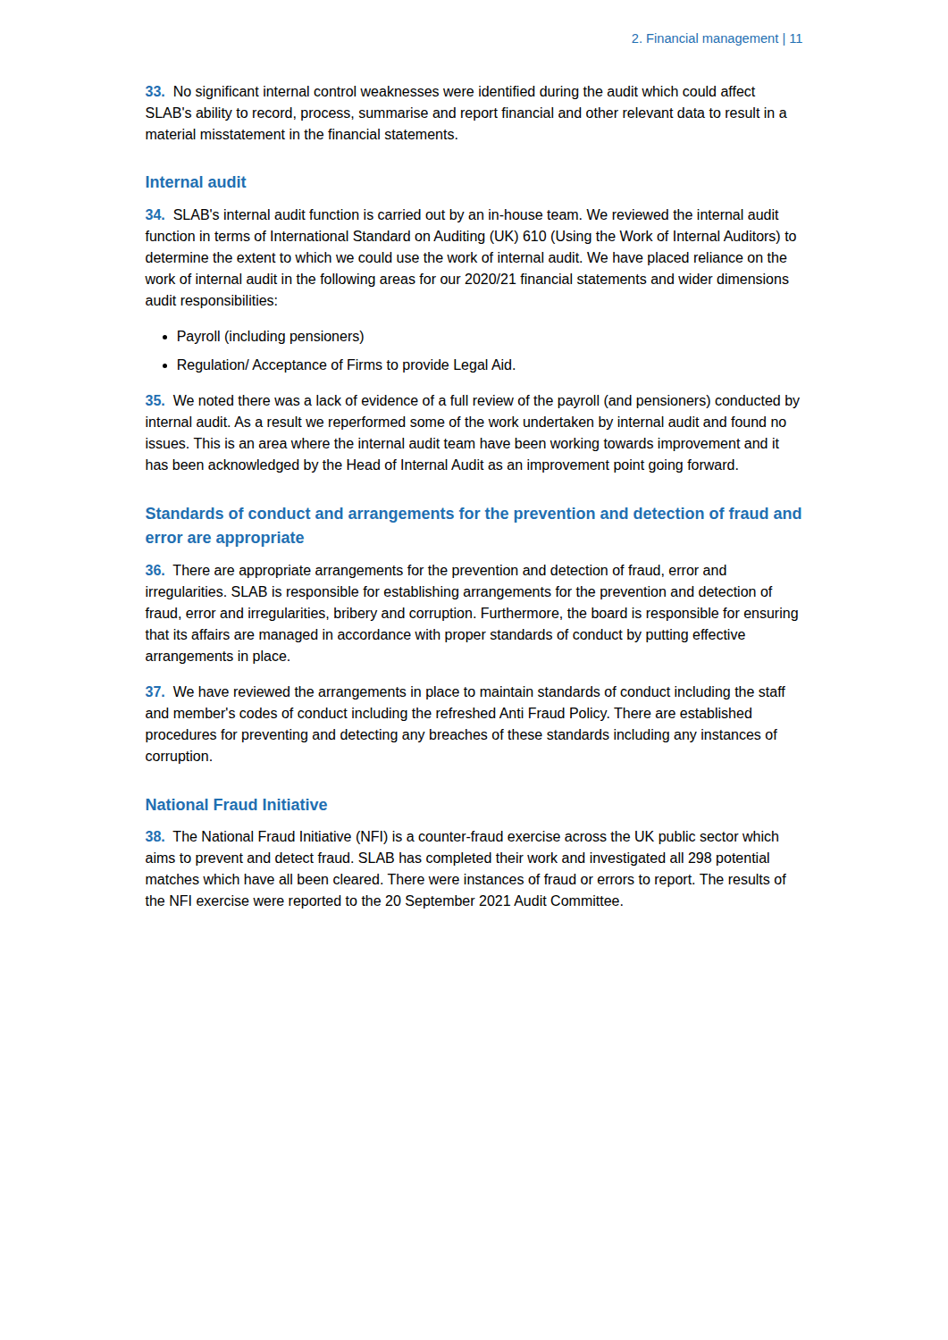2. Financial management | 11
33. No significant internal control weaknesses were identified during the audit which could affect SLAB's ability to record, process, summarise and report financial and other relevant data to result in a material misstatement in the financial statements.
Internal audit
34. SLAB's internal audit function is carried out by an in-house team. We reviewed the internal audit function in terms of International Standard on Auditing (UK) 610 (Using the Work of Internal Auditors) to determine the extent to which we could use the work of internal audit. We have placed reliance on the work of internal audit in the following areas for our 2020/21 financial statements and wider dimensions audit responsibilities:
Payroll (including pensioners)
Regulation/ Acceptance of Firms to provide Legal Aid.
35. We noted there was a lack of evidence of a full review of the payroll (and pensioners) conducted by internal audit. As a result we reperformed some of the work undertaken by internal audit and found no issues. This is an area where the internal audit team have been working towards improvement and it has been acknowledged by the Head of Internal Audit as an improvement point going forward.
Standards of conduct and arrangements for the prevention and detection of fraud and error are appropriate
36. There are appropriate arrangements for the prevention and detection of fraud, error and irregularities. SLAB is responsible for establishing arrangements for the prevention and detection of fraud, error and irregularities, bribery and corruption. Furthermore, the board is responsible for ensuring that its affairs are managed in accordance with proper standards of conduct by putting effective arrangements in place.
37. We have reviewed the arrangements in place to maintain standards of conduct including the staff and member's codes of conduct including the refreshed Anti Fraud Policy. There are established procedures for preventing and detecting any breaches of these standards including any instances of corruption.
National Fraud Initiative
38. The National Fraud Initiative (NFI) is a counter-fraud exercise across the UK public sector which aims to prevent and detect fraud. SLAB has completed their work and investigated all 298 potential matches which have all been cleared. There were instances of fraud or errors to report. The results of the NFI exercise were reported to the 20 September 2021 Audit Committee.